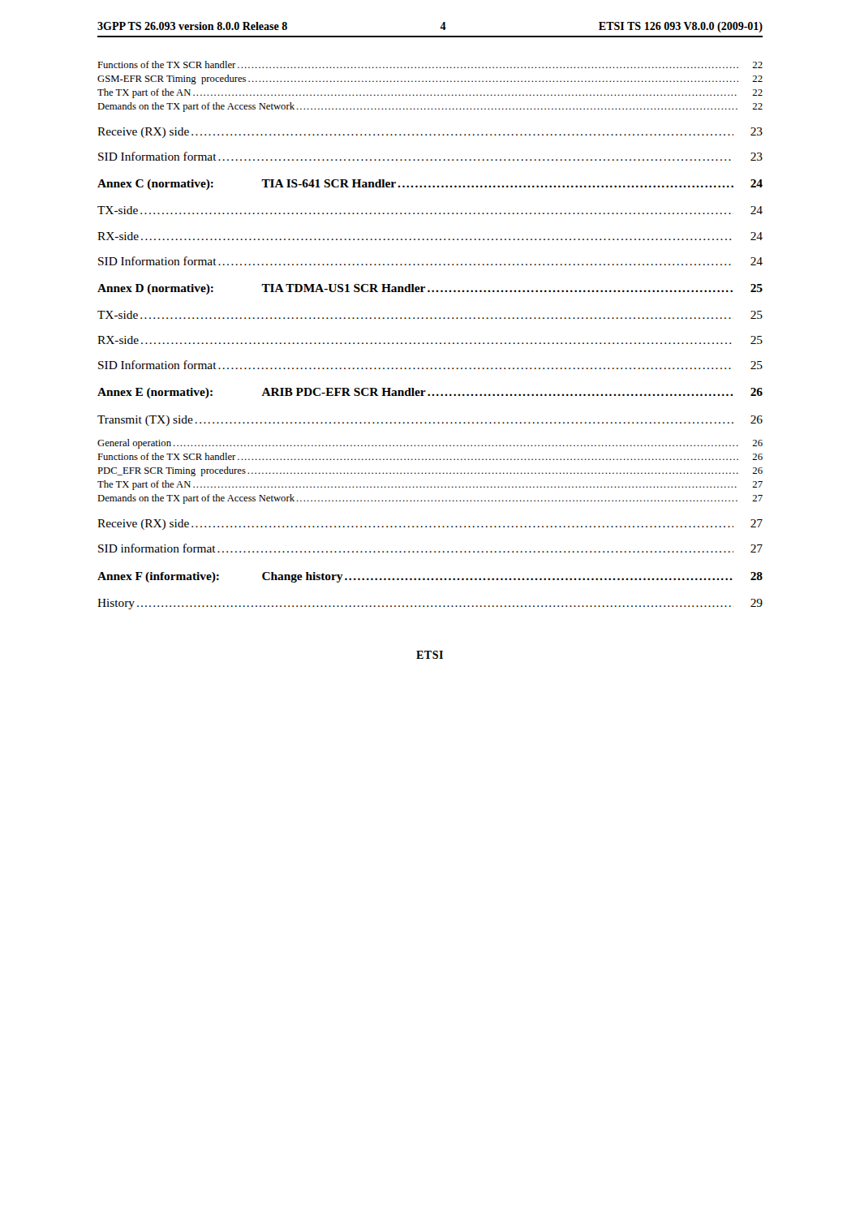3GPP TS 26.093 version 8.0.0 Release 8 4 ETSI TS 126 093 V8.0.0 (2009-01)
Functions of the TX SCR handler 22
GSM-EFR SCR Timing procedures 22
The TX part of the AN 22
Demands on the TX part of the Access Network 22
Receive (RX) side 23
SID Information format 23
Annex C (normative): TIA IS-641 SCR Handler 24
TX-side 24
RX-side 24
SID Information format 24
Annex D (normative): TIA TDMA-US1 SCR Handler 25
TX-side 25
RX-side 25
SID Information format 25
Annex E (normative): ARIB PDC-EFR SCR Handler 26
Transmit (TX) side 26
General operation 26
Functions of the TX SCR handler 26
PDC_EFR SCR Timing procedures 26
The TX part of the AN 27
Demands on the TX part of the Access Network 27
Receive (RX) side 27
SID information format 27
Annex F (informative): Change history 28
History 29
ETSI